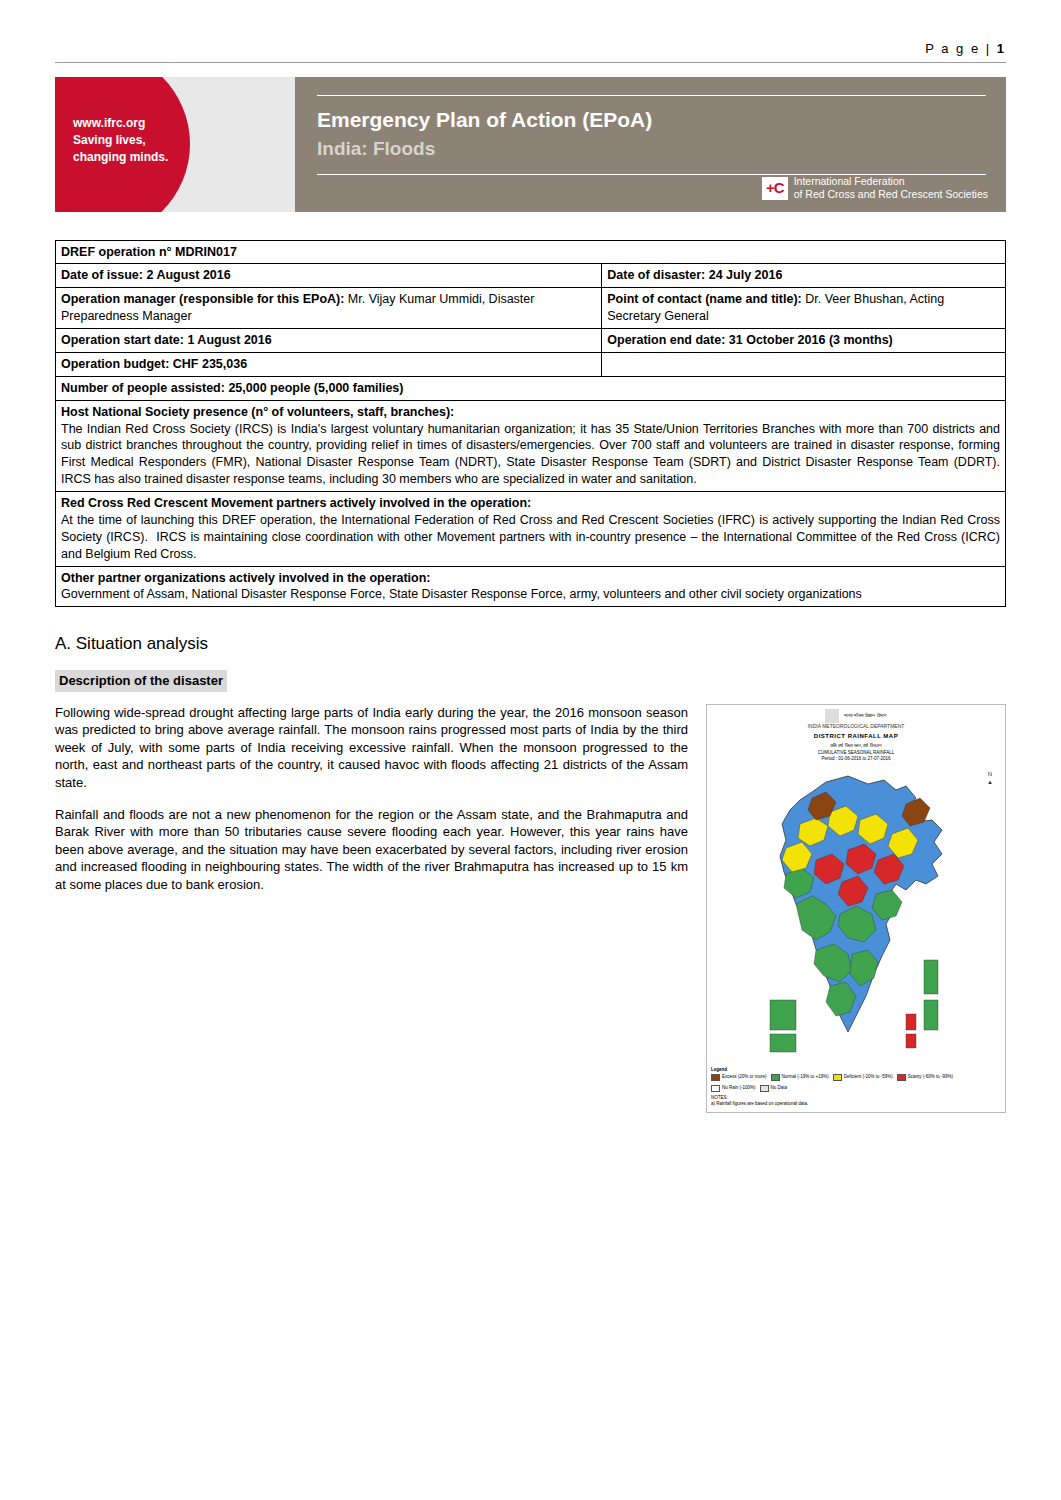P a g e | 1
www.ifrc.org
Saving lives,
changing minds.
Emergency Plan of Action (EPoA)
India: Floods
+C International Federation
of Red Cross and Red Crescent Societies
| DREF operation n° MDRIN017 |
| Date of issue: 2 August 2016 | Date of disaster: 24 July 2016 |
| Operation manager (responsible for this EPoA): Mr. Vijay Kumar Ummidi, Disaster Preparedness Manager | Point of contact (name and title): Dr. Veer Bhushan, Acting Secretary General |
| Operation start date: 1 August 2016 | Operation end date: 31 October 2016 (3 months) |
| Operation budget: CHF 235,036 | |
| Number of people assisted: 25,000 people (5,000 families) |
| Host National Society presence (n° of volunteers, staff, branches): The Indian Red Cross Society (IRCS) is India's largest voluntary humanitarian organization; it has 35 State/Union Territories Branches with more than 700 districts and sub district branches throughout the country, providing relief in times of disasters/emergencies. Over 700 staff and volunteers are trained in disaster response, forming First Medical Responders (FMR), National Disaster Response Team (NDRT), State Disaster Response Team (SDRT) and District Disaster Response Team (DDRT). IRCS has also trained disaster response teams, including 30 members who are specialized in water and sanitation. |
| Red Cross Red Crescent Movement partners actively involved in the operation: At the time of launching this DREF operation, the International Federation of Red Cross and Red Crescent Societies (IFRC) is actively supporting the Indian Red Cross Society (IRCS). IRCS is maintaining close coordination with other Movement partners with in-country presence – the International Committee of the Red Cross (ICRC) and Belgium Red Cross. |
| Other partner organizations actively involved in the operation: Government of Assam, National Disaster Response Force, State Disaster Response Force, army, volunteers and other civil society organizations |
A. Situation analysis
Description of the disaster
Following wide-spread drought affecting large parts of India early during the year, the 2016 monsoon season was predicted to bring above average rainfall. The monsoon rains progressed most parts of India by the third week of July, with some parts of India receiving excessive rainfall. When the monsoon progressed to the north, east and northeast parts of the country, it caused havoc with floods affecting 21 districts of the Assam state.
Rainfall and floods are not a new phenomenon for the region or the Assam state, and the Brahmaputra and Barak River with more than 50 tributaries cause severe flooding each year. However, this year rains have been above average, and the situation may have been exacerbated by several factors, including river erosion and increased flooding in neighbouring states. The width of the river Brahmaputra has increased up to 15 km at some places due to bank erosion.
भारत मौसम विज्ञान विभाग
INDIA METEOROLOGICAL DEPARTMENT
DISTRICT RAINFALL MAP
अति वर्षा जिला स्तर, वर्षा विचलन
CUMULATIVE SEASONAL RAINFALL
Period : 01-06-2016 to 27-07-2016
N
▲
Legend
Excess (20% or more) Normal (-19% to +19%) Deficient (-20% to -59%) Scanty (-60% to -99%) No Rain (-100%) No Data
NOTES:
a) Rainfall figures are based on operational data.